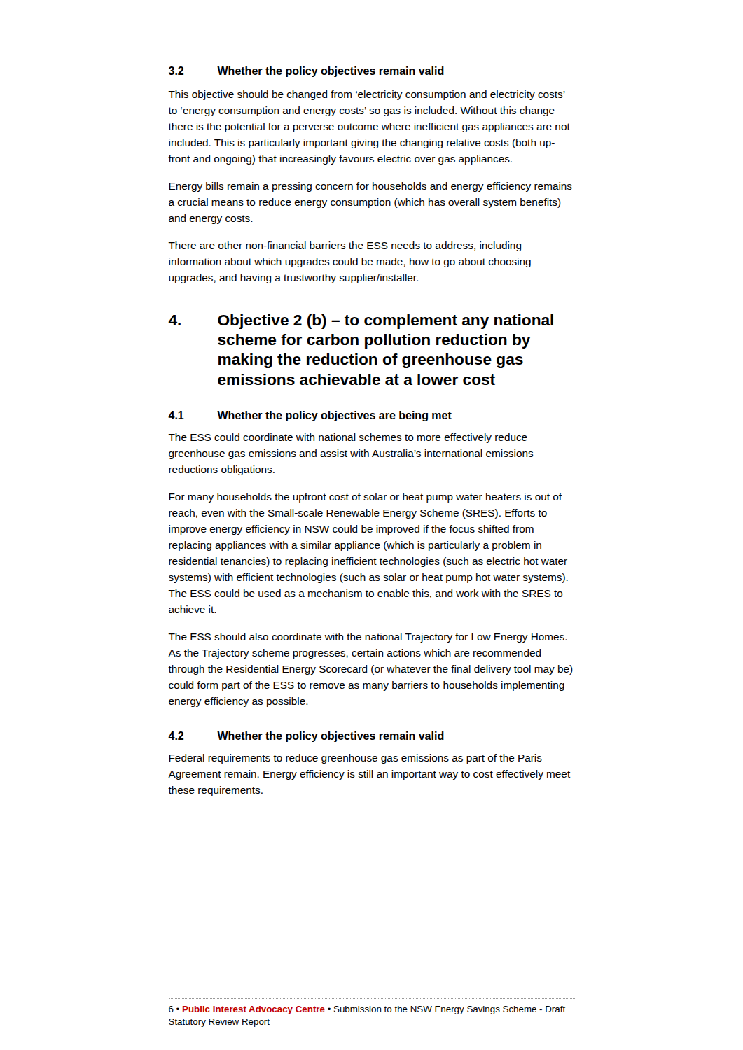3.2 Whether the policy objectives remain valid
This objective should be changed from ‘electricity consumption and electricity costs’ to ‘energy consumption and energy costs’ so gas is included. Without this change there is the potential for a perverse outcome where inefficient gas appliances are not included. This is particularly important giving the changing relative costs (both up-front and ongoing) that increasingly favours electric over gas appliances.
Energy bills remain a pressing concern for households and energy efficiency remains a crucial means to reduce energy consumption (which has overall system benefits) and energy costs.
There are other non-financial barriers the ESS needs to address, including information about which upgrades could be made, how to go about choosing upgrades, and having a trustworthy supplier/installer.
4. Objective 2 (b) – to complement any national scheme for carbon pollution reduction by making the reduction of greenhouse gas emissions achievable at a lower cost
4.1 Whether the policy objectives are being met
The ESS could coordinate with national schemes to more effectively reduce greenhouse gas emissions and assist with Australia’s international emissions reductions obligations.
For many households the upfront cost of solar or heat pump water heaters is out of reach, even with the Small-scale Renewable Energy Scheme (SRES). Efforts to improve energy efficiency in NSW could be improved if the focus shifted from replacing appliances with a similar appliance (which is particularly a problem in residential tenancies) to replacing inefficient technologies (such as electric hot water systems) with efficient technologies (such as solar or heat pump hot water systems). The ESS could be used as a mechanism to enable this, and work with the SRES to achieve it.
The ESS should also coordinate with the national Trajectory for Low Energy Homes. As the Trajectory scheme progresses, certain actions which are recommended through the Residential Energy Scorecard (or whatever the final delivery tool may be) could form part of the ESS to remove as many barriers to households implementing energy efficiency as possible.
4.2 Whether the policy objectives remain valid
Federal requirements to reduce greenhouse gas emissions as part of the Paris Agreement remain. Energy efficiency is still an important way to cost effectively meet these requirements.
6 • Public Interest Advocacy Centre • Submission to the NSW Energy Savings Scheme - Draft Statutory Review Report